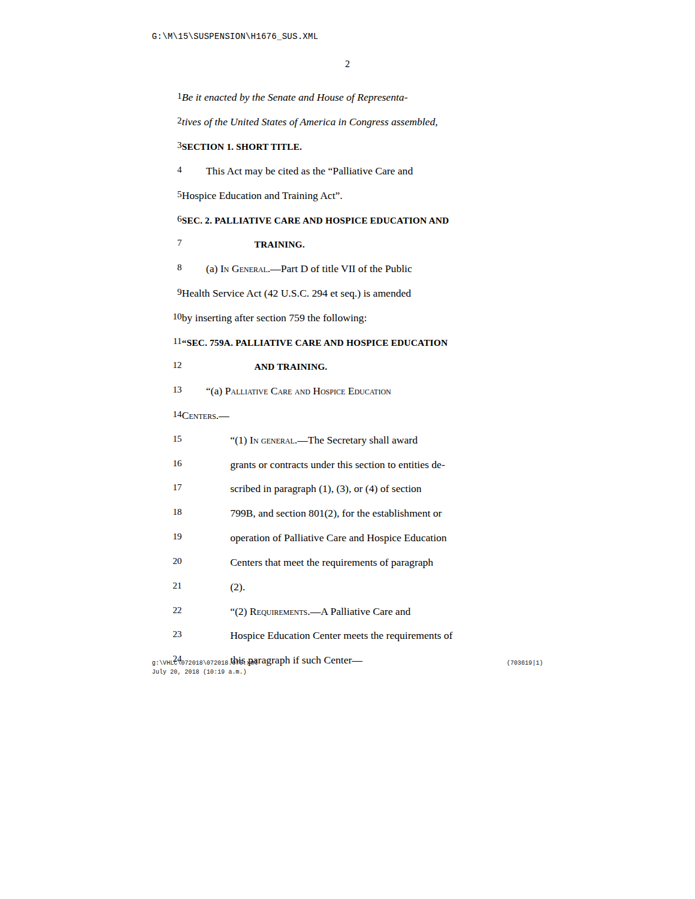G:\M\15\SUSPENSION\H1676_SUS.XML
2
| 1 | Be it enacted by the Senate and House of Representa- |
| 2 | tives of the United States of America in Congress assembled, |
| 3 | SECTION 1. SHORT TITLE. |
| 4 | This Act may be cited as the “Palliative Care and |
| 5 | Hospice Education and Training Act”. |
| 6 | SEC. 2. PALLIATIVE CARE AND HOSPICE EDUCATION AND |
| 7 | TRAINING. |
| 8 | (a) In General .—Part D of title VII of the Public |
| 9 | Health Service Act (42 U.S.C. 294 et seq.) is amended |
| 10 | by inserting after section 759 the following: |
| 11 | “SEC. 759A. PALLIATIVE CARE AND HOSPICE EDUCATION |
| 12 | AND TRAINING. |
| 13 | “(a) Palliative Care and Hospice Education |
| 14 | Centers .— |
| 15 | “(1) In general .—The Secretary shall award |
| 16 | grants or contracts under this section to entities de- |
| 17 | scribed in paragraph (1), (3), or (4) of section |
| 18 | 799B, and section 801(2), for the establishment or |
| 19 | operation of Palliative Care and Hospice Education |
| 20 | Centers that meet the requirements of paragraph |
| 21 | (2). |
| 22 | “(2) Requirements .—A Palliative Care and |
| 23 | Hospice Education Center meets the requirements of |
| 24 | this paragraph if such Center— |
(703619|1) g:\VHLC\072018\072018.070.xml
July 20, 2018 (10:19 a.m.)